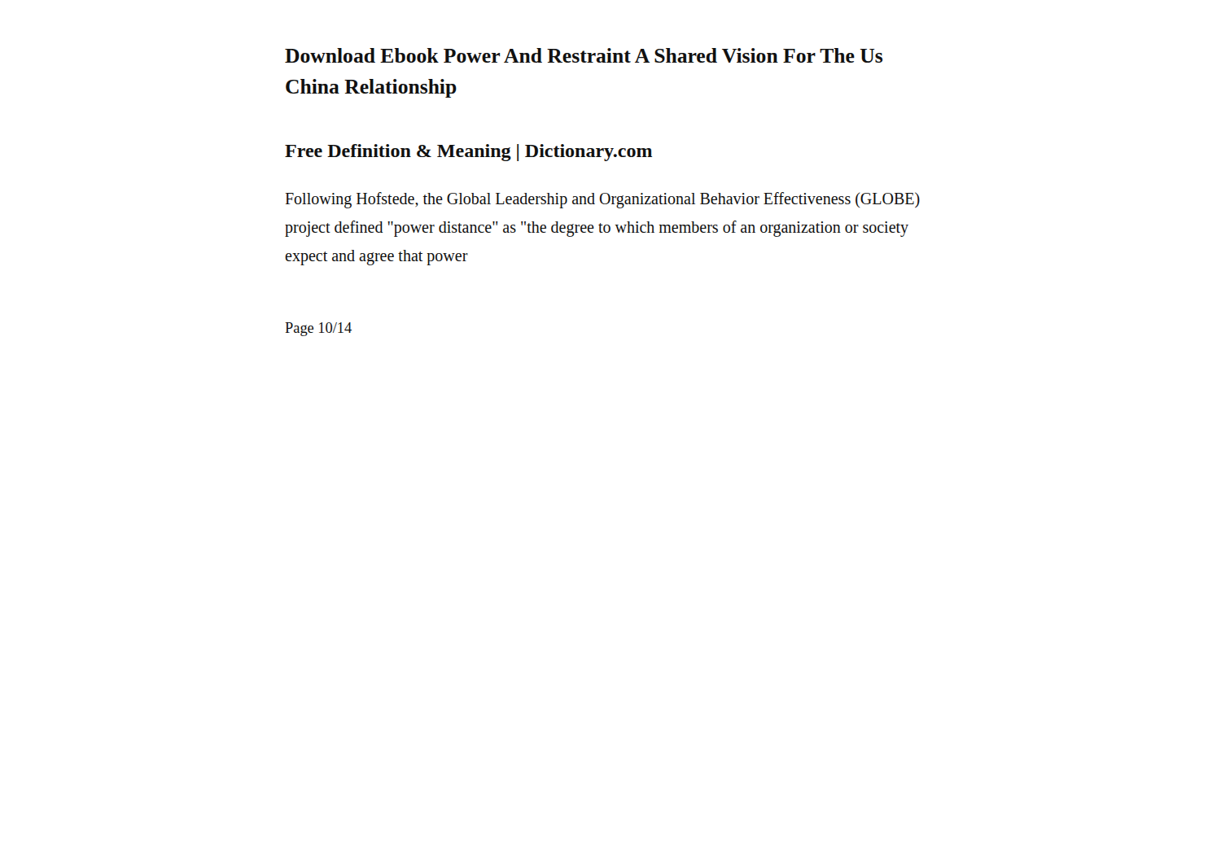Download Ebook Power And Restraint A Shared Vision For The Us China Relationship
Free Definition & Meaning | Dictionary.com
Following Hofstede, the Global Leadership and Organizational Behavior Effectiveness (GLOBE) project defined "power distance" as "the degree to which members of an organization or society expect and agree that power
Page 10/14